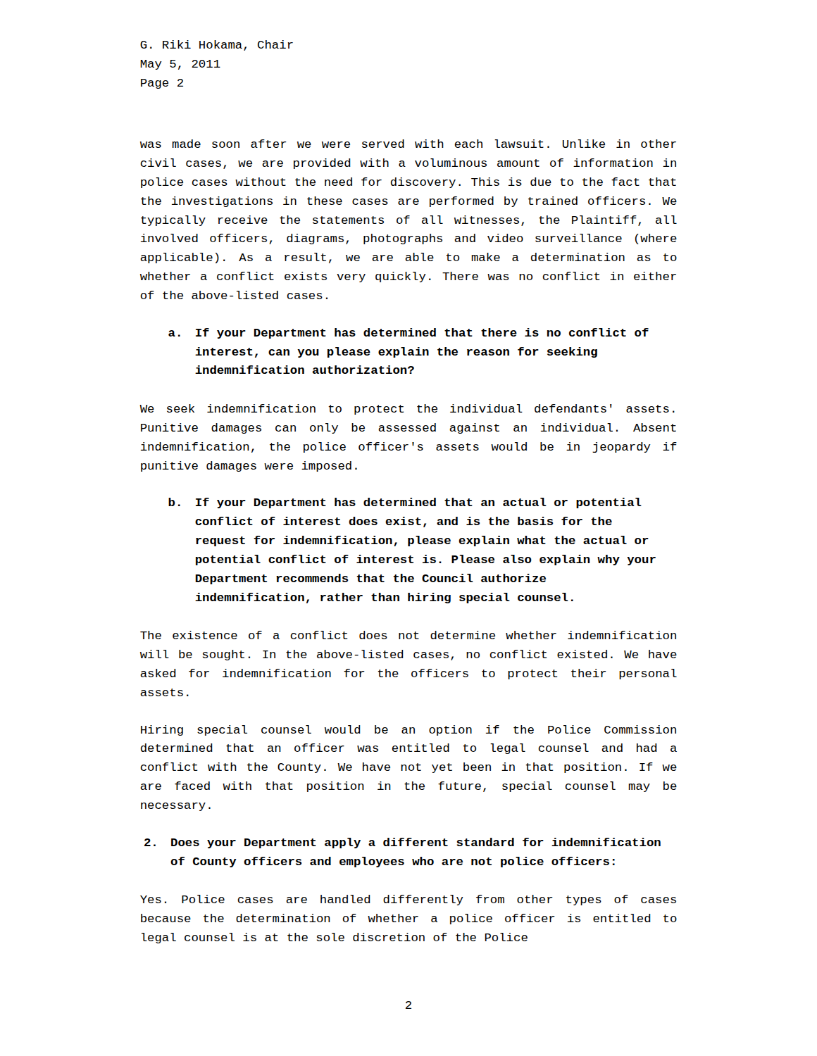G. Riki Hokama, Chair
May 5, 2011
Page 2
was made soon after we were served with each lawsuit. Unlike in other civil cases, we are provided with a voluminous amount of information in police cases without the need for discovery. This is due to the fact that the investigations in these cases are performed by trained officers. We typically receive the statements of all witnesses, the Plaintiff, all involved officers, diagrams, photographs and video surveillance (where applicable). As a result, we are able to make a determination as to whether a conflict exists very quickly. There was no conflict in either of the above-listed cases.
a. If your Department has determined that there is no conflict of interest, can you please explain the reason for seeking indemnification authorization?
We seek indemnification to protect the individual defendants' assets. Punitive damages can only be assessed against an individual. Absent indemnification, the police officer's assets would be in jeopardy if punitive damages were imposed.
b. If your Department has determined that an actual or potential conflict of interest does exist, and is the basis for the request for indemnification, please explain what the actual or potential conflict of interest is. Please also explain why your Department recommends that the Council authorize indemnification, rather than hiring special counsel.
The existence of a conflict does not determine whether indemnification will be sought. In the above-listed cases, no conflict existed. We have asked for indemnification for the officers to protect their personal assets.
Hiring special counsel would be an option if the Police Commission determined that an officer was entitled to legal counsel and had a conflict with the County. We have not yet been in that position. If we are faced with that position in the future, special counsel may be necessary.
2. Does your Department apply a different standard for indemnification of County officers and employees who are not police officers:
Yes. Police cases are handled differently from other types of cases because the determination of whether a police officer is entitled to legal counsel is at the sole discretion of the Police
2